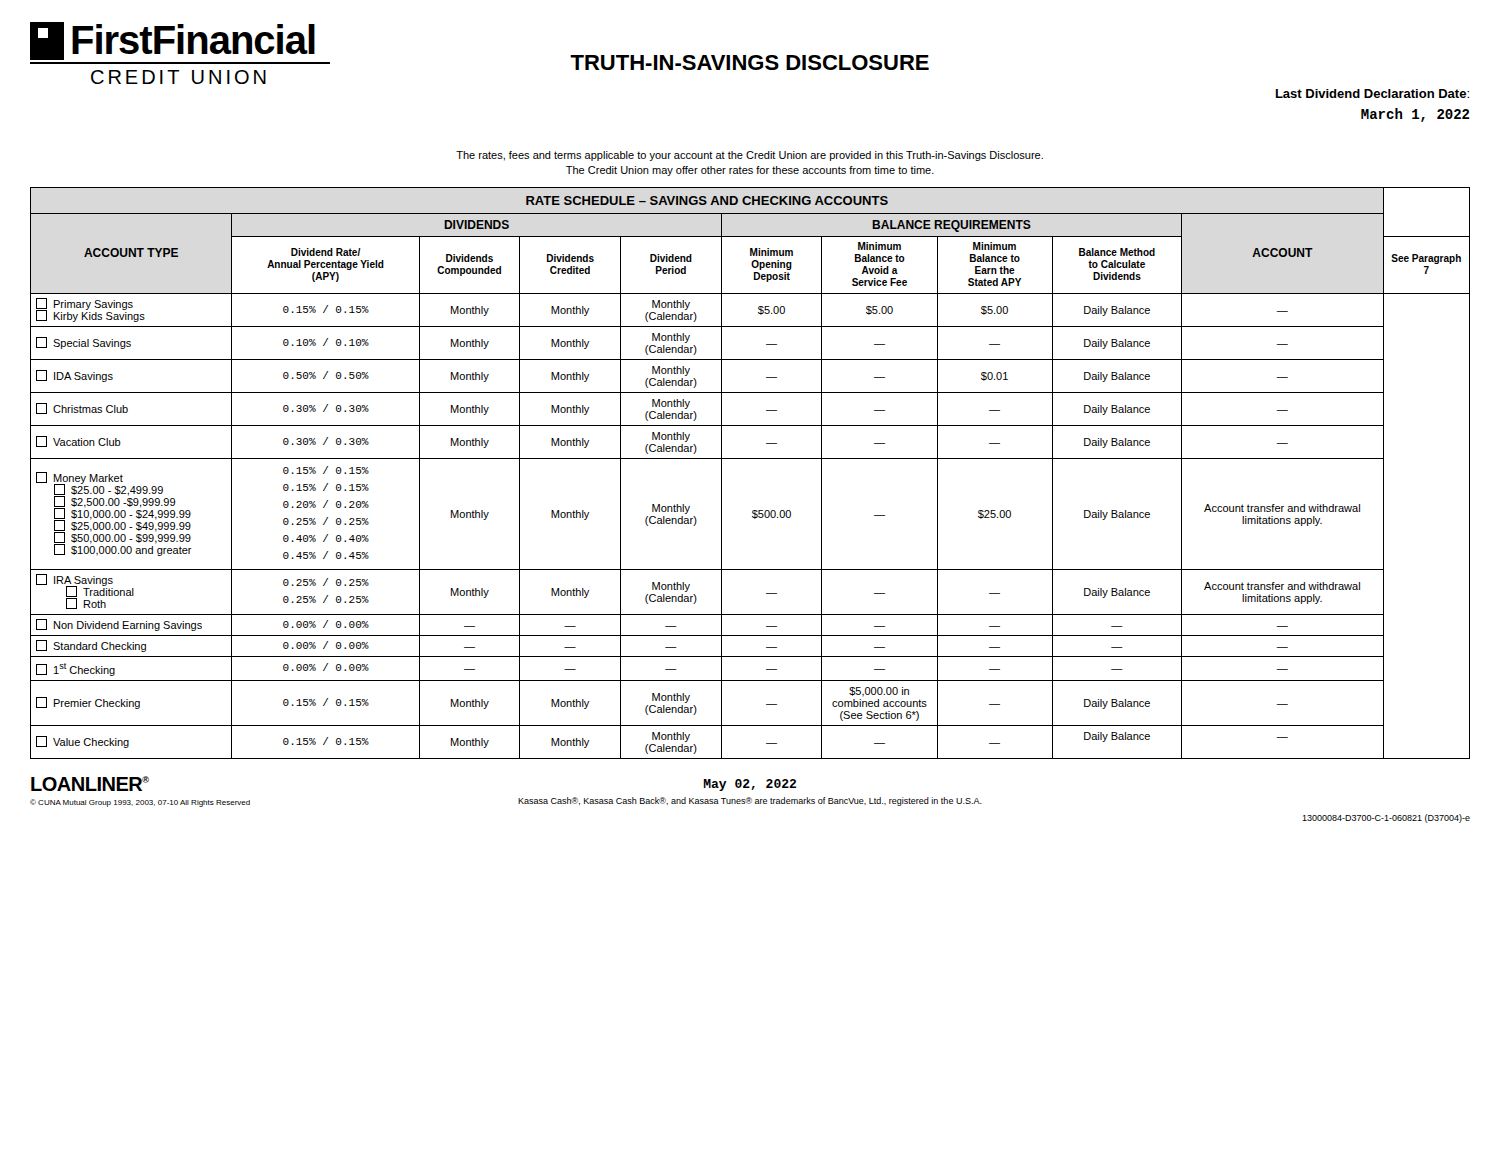First Financial
CREDIT UNION
TRUTH-IN-SAVINGS DISCLOSURE
Last Dividend Declaration Date: March 1, 2022
The rates, fees and terms applicable to your account at the Credit Union are provided in this Truth-in-Savings Disclosure.
The Credit Union may offer other rates for these accounts from time to time.
| RATE SCHEDULE – SAVINGS AND CHECKING ACCOUNTS |
| --- |
| ACCOUNT TYPE | DIVIDENDS | BALANCE REQUIREMENTS | ACCOUNT |
| Dividend Rate/ Annual Percentage Yield (APY) | Dividends Compounded | Dividends Credited | Dividend Period | Minimum Opening Deposit | Minimum Balance to Avoid a Service Fee | Minimum Balance to Earn the Stated APY | Balance Method to Calculate Dividends | See Paragraph 7 |
| Primary Savings Kirby Kids Savings | 0.15% / 0.15% | Monthly | Monthly | Monthly (Calendar) | $5.00 | $5.00 | $5.00 | Daily Balance | — |
| Special Savings | 0.10% / 0.10% | Monthly | Monthly | Monthly (Calendar) | — | — | — | Daily Balance | — |
| IDA Savings | 0.50% / 0.50% | Monthly | Monthly | Monthly (Calendar) | — | — | $0.01 | Daily Balance | — |
| Christmas Club | 0.30% / 0.30% | Monthly | Monthly | Monthly (Calendar) | — | — | — | Daily Balance | — |
| Vacation Club | 0.30% / 0.30% | Monthly | Monthly | Monthly (Calendar) | — | — | — | Daily Balance | — |
| Money Market $25.00 - $2,499.99 $2,500.00 -$9,999.99 $10,000.00 - $24,999.99 $25,000.00 - $49,999.99 $50,000.00 - $99,999.99 $100,000.00 and greater | 0.15% / 0.15% 0.15% / 0.15% 0.20% / 0.20% 0.25% / 0.25% 0.40% / 0.40% 0.45% / 0.45% | Monthly | Monthly | Monthly (Calendar) | $500.00 | — | $25.00 | Daily Balance | Account transfer and withdrawal limitations apply. |
| IRA Savings Traditional Roth | 0.25% / 0.25% 0.25% / 0.25% | Monthly | Monthly | Monthly (Calendar) | — | — | — | Daily Balance | Account transfer and withdrawal limitations apply. |
| Non Dividend Earning Savings | 0.00% / 0.00% | — | — | — | — | — | — | — | — |
| Standard Checking | 0.00% / 0.00% | — | — | — | — | — | — | — | — |
| 1 st Checking | 0.00% / 0.00% | — | — | — | — | — | — | — | — |
| Premier Checking | 0.15% / 0.15% | Monthly | Monthly | Monthly (Calendar) | — | $5,000.00 in combined accounts (See Section 6*) | — | Daily Balance | — |
| Value Checking | 0.15% / 0.15% | Monthly | Monthly | Monthly (Calendar) | — | — | — | Daily Balance | — |
LOANLINER®
© CUNA Mutual Group 1993, 2003, 07-10 All Rights Reserved
May 02, 2022
Kasasa Cash®, Kasasa Cash Back®, and Kasasa Tunes® are trademarks of BancVue, Ltd., registered in the U.S.A.
13000084-D3700-C-1-060821 (D37004)-e